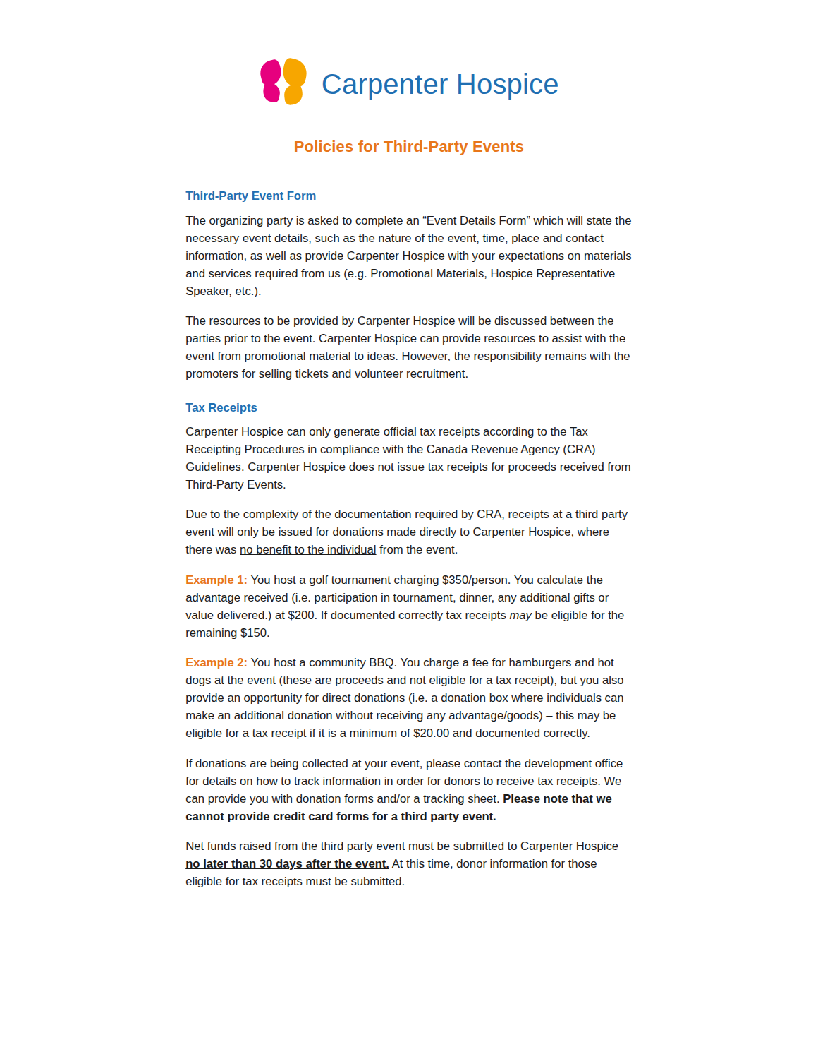Carpenter Hospice
Policies for Third-Party Events
Third-Party Event Form
The organizing party is asked to complete an “Event Details Form” which will state the necessary event details, such as the nature of the event, time, place and contact information, as well as provide Carpenter Hospice with your expectations on materials and services required from us (e.g. Promotional Materials, Hospice Representative Speaker, etc.).
The resources to be provided by Carpenter Hospice will be discussed between the parties prior to the event. Carpenter Hospice can provide resources to assist with the event from promotional material to ideas. However, the responsibility remains with the promoters for selling tickets and volunteer recruitment.
Tax Receipts
Carpenter Hospice can only generate official tax receipts according to the Tax Receipting Procedures in compliance with the Canada Revenue Agency (CRA) Guidelines. Carpenter Hospice does not issue tax receipts for proceeds received from Third-Party Events.
Due to the complexity of the documentation required by CRA, receipts at a third party event will only be issued for donations made directly to Carpenter Hospice, where there was no benefit to the individual from the event.
Example 1: You host a golf tournament charging $350/person. You calculate the advantage received (i.e. participation in tournament, dinner, any additional gifts or value delivered.) at $200. If documented correctly tax receipts may be eligible for the remaining $150.
Example 2: You host a community BBQ. You charge a fee for hamburgers and hot dogs at the event (these are proceeds and not eligible for a tax receipt), but you also provide an opportunity for direct donations (i.e. a donation box where individuals can make an additional donation without receiving any advantage/goods) – this may be eligible for a tax receipt if it is a minimum of $20.00 and documented correctly.
If donations are being collected at your event, please contact the development office for details on how to track information in order for donors to receive tax receipts. We can provide you with donation forms and/or a tracking sheet. Please note that we cannot provide credit card forms for a third party event.
Net funds raised from the third party event must be submitted to Carpenter Hospice no later than 30 days after the event. At this time, donor information for those eligible for tax receipts must be submitted.